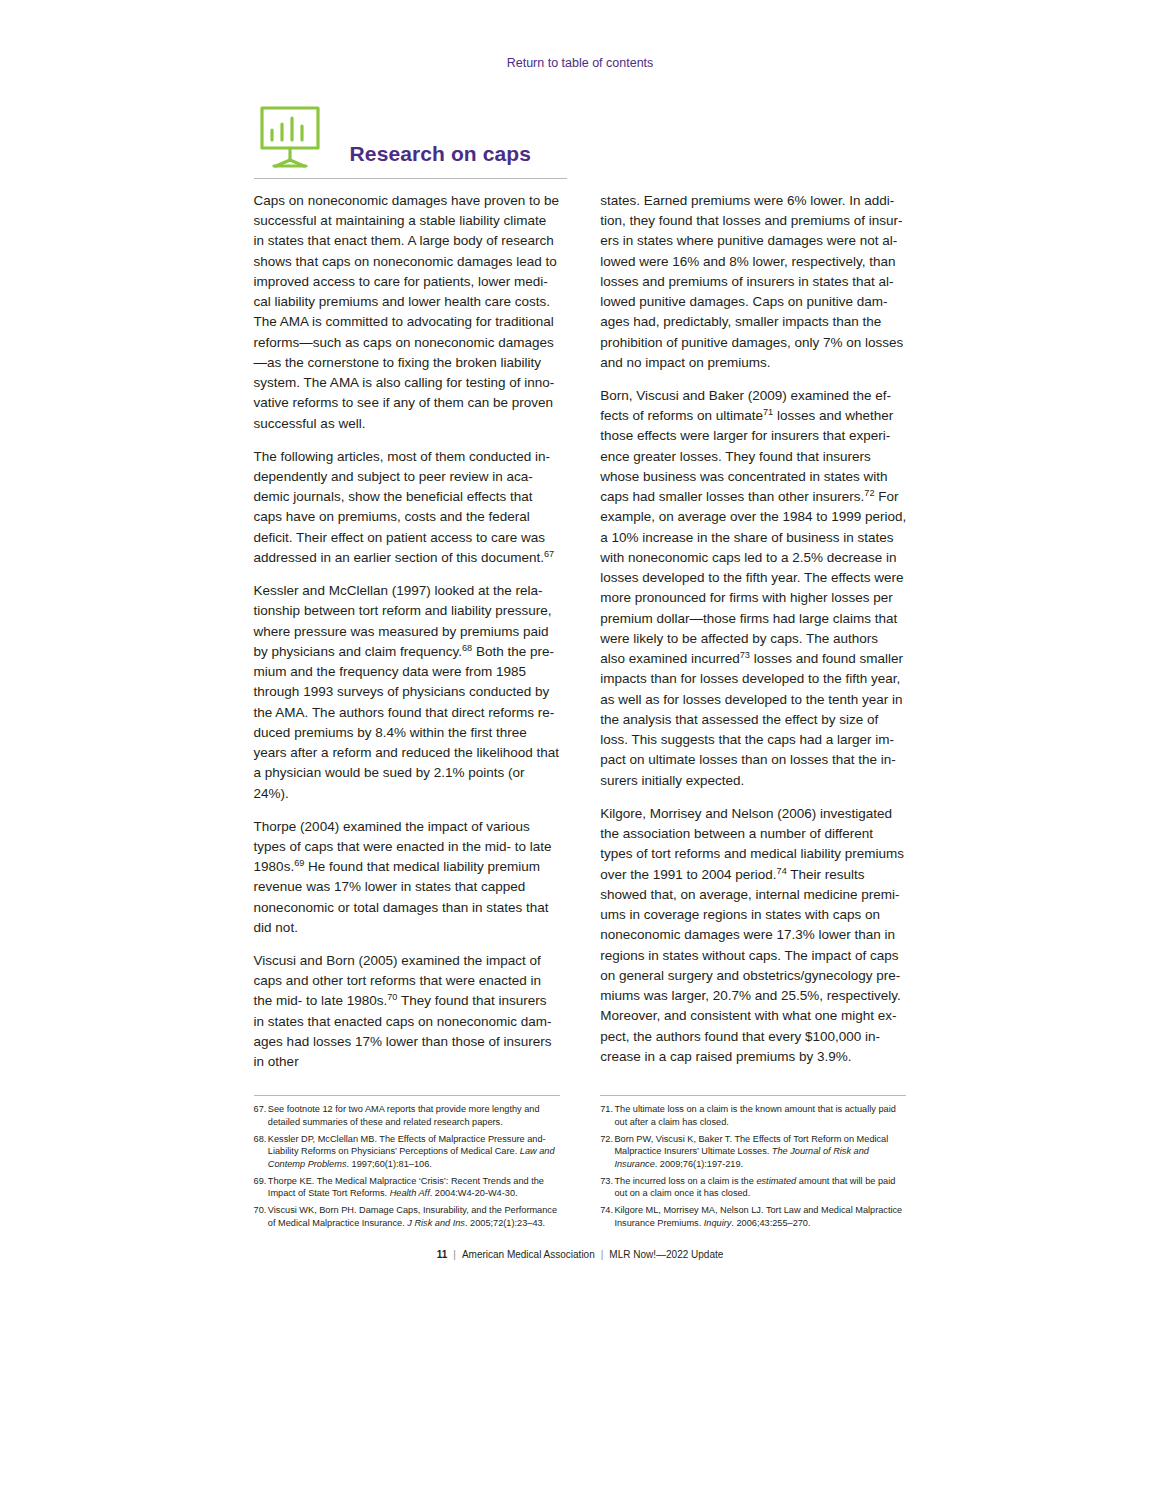Return to table of contents
Research on caps
Caps on noneconomic damages have proven to be successful at maintaining a stable liability climate in states that enact them. A large body of research shows that caps on noneconomic damages lead to improved access to care for patients, lower medical liability premiums and lower health care costs. The AMA is committed to advocating for traditional reforms—such as caps on noneconomic damages—as the cornerstone to fixing the broken liability system. The AMA is also calling for testing of innovative reforms to see if any of them can be proven successful as well.
The following articles, most of them conducted independently and subject to peer review in academic journals, show the beneficial effects that caps have on premiums, costs and the federal deficit. Their effect on patient access to care was addressed in an earlier section of this document.67
Kessler and McClellan (1997) looked at the relationship between tort reform and liability pressure, where pressure was measured by premiums paid by physicians and claim frequency.68 Both the premium and the frequency data were from 1985 through 1993 surveys of physicians conducted by the AMA. The authors found that direct reforms reduced premiums by 8.4% within the first three years after a reform and reduced the likelihood that a physician would be sued by 2.1% points (or 24%).
Thorpe (2004) examined the impact of various types of caps that were enacted in the mid- to late 1980s.69 He found that medical liability premium revenue was 17% lower in states that capped noneconomic or total damages than in states that did not.
Viscusi and Born (2005) examined the impact of caps and other tort reforms that were enacted in the mid- to late 1980s.70 They found that insurers in states that enacted caps on noneconomic damages had losses 17% lower than those of insurers in other
states. Earned premiums were 6% lower. In addition, they found that losses and premiums of insurers in states where punitive damages were not allowed were 16% and 8% lower, respectively, than losses and premiums of insurers in states that allowed punitive damages. Caps on punitive damages had, predictably, smaller impacts than the prohibition of punitive damages, only 7% on losses and no impact on premiums.
Born, Viscusi and Baker (2009) examined the effects of reforms on ultimate71 losses and whether those effects were larger for insurers that experience greater losses. They found that insurers whose business was concentrated in states with caps had smaller losses than other insurers.72 For example, on average over the 1984 to 1999 period, a 10% increase in the share of business in states with noneconomic caps led to a 2.5% decrease in losses developed to the fifth year. The effects were more pronounced for firms with higher losses per premium dollar—those firms had large claims that were likely to be affected by caps. The authors also examined incurred73 losses and found smaller impacts than for losses developed to the fifth year, as well as for losses developed to the tenth year in the analysis that assessed the effect by size of loss. This suggests that the caps had a larger impact on ultimate losses than on losses that the insurers initially expected.
Kilgore, Morrisey and Nelson (2006) investigated the association between a number of different types of tort reforms and medical liability premiums over the 1991 to 2004 period.74 Their results showed that, on average, internal medicine premiums in coverage regions in states with caps on noneconomic damages were 17.3% lower than in regions in states without caps. The impact of caps on general surgery and obstetrics/gynecology premiums was larger, 20.7% and 25.5%, respectively. Moreover, and consistent with what one might expect, the authors found that every $100,000 increase in a cap raised premiums by 3.9%.
67. See footnote 12 for two AMA reports that provide more lengthy and detailed summaries of these and related research papers.
68. Kessler DP, McClellan MB. The Effects of Malpractice Pressure and- Liability Reforms on Physicians’ Perceptions of Medical Care. Law and Contemp Problems. 1997;60(1):81–106.
69. Thorpe KE. The Medical Malpractice ‘Crisis’: Recent Trends and the Impact of State Tort Reforms. Health Aff. 2004:W4-20-W4-30.
70. Viscusi WK, Born PH. Damage Caps, Insurability, and the Performance of Medical Malpractice Insurance. J Risk and Ins. 2005;72(1):23–43.
71. The ultimate loss on a claim is the known amount that is actually paid out after a claim has closed.
72. Born PW, Viscusi K, Baker T. The Effects of Tort Reform on Medical Malpractice Insurers’ Ultimate Losses. The Journal of Risk and Insurance. 2009;76(1):197-219.
73. The incurred loss on a claim is the estimated amount that will be paid out on a claim once it has closed.
74. Kilgore ML, Morrisey MA, Nelson LJ. Tort Law and Medical Malpractice Insurance Premiums. Inquiry. 2006;43:255–270.
11|American Medical Association|MLR Now!—2022 Update